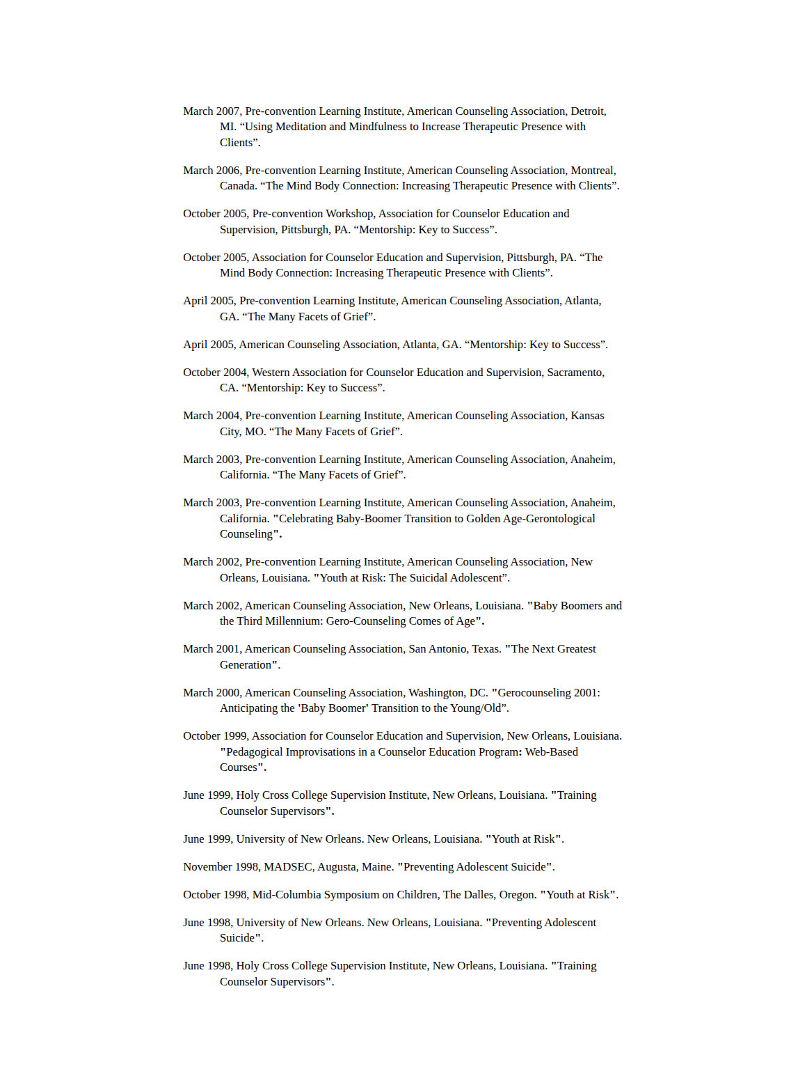March 2007, Pre-convention Learning Institute, American Counseling Association, Detroit, MI. “Using Meditation and Mindfulness to Increase Therapeutic Presence with Clients”.
March 2006, Pre-convention Learning Institute, American Counseling Association, Montreal, Canada. “The Mind Body Connection: Increasing Therapeutic Presence with Clients”.
October 2005, Pre-convention Workshop, Association for Counselor Education and Supervision, Pittsburgh, PA. “Mentorship: Key to Success”.
October 2005, Association for Counselor Education and Supervision, Pittsburgh, PA. “The Mind Body Connection: Increasing Therapeutic Presence with Clients”.
April 2005, Pre-convention Learning Institute, American Counseling Association, Atlanta, GA. “The Many Facets of Grief”.
April 2005, American Counseling Association, Atlanta, GA. “Mentorship: Key to Success”.
October 2004, Western Association for Counselor Education and Supervision, Sacramento, CA. “Mentorship: Key to Success”.
March 2004, Pre-convention Learning Institute, American Counseling Association, Kansas City, MO. “The Many Facets of Grief”.
March 2003, Pre-convention Learning Institute, American Counseling Association, Anaheim, California. “The Many Facets of Grief”.
March 2003, Pre-convention Learning Institute, American Counseling Association, Anaheim, California. "Celebrating Baby-Boomer Transition to Golden Age-Gerontological Counseling".
March 2002, Pre-convention Learning Institute, American Counseling Association, New Orleans, Louisiana. "Youth at Risk: The Suicidal Adolescent”.
March 2002, American Counseling Association, New Orleans, Louisiana. "Baby Boomers and the Third Millennium: Gero-Counseling Comes of Age".
March 2001, American Counseling Association, San Antonio, Texas. "The Next Greatest Generation".
March 2000, American Counseling Association, Washington, DC. "Gerocounseling 2001: Anticipating the 'Baby Boomer' Transition to the Young/Old”.
October 1999, Association for Counselor Education and Supervision, New Orleans, Louisiana. "Pedagogical Improvisations in a Counselor Education Program: Web-Based Courses".
June 1999, Holy Cross College Supervision Institute, New Orleans, Louisiana. "Training Counselor Supervisors".
June 1999, University of New Orleans. New Orleans, Louisiana. "Youth at Risk".
November 1998, MADSEC, Augusta, Maine. "Preventing Adolescent Suicide".
October 1998, Mid-Columbia Symposium on Children, The Dalles, Oregon. "Youth at Risk".
June 1998, University of New Orleans. New Orleans, Louisiana. "Preventing Adolescent Suicide".
June 1998, Holy Cross College Supervision Institute, New Orleans, Louisiana. "Training Counselor Supervisors".